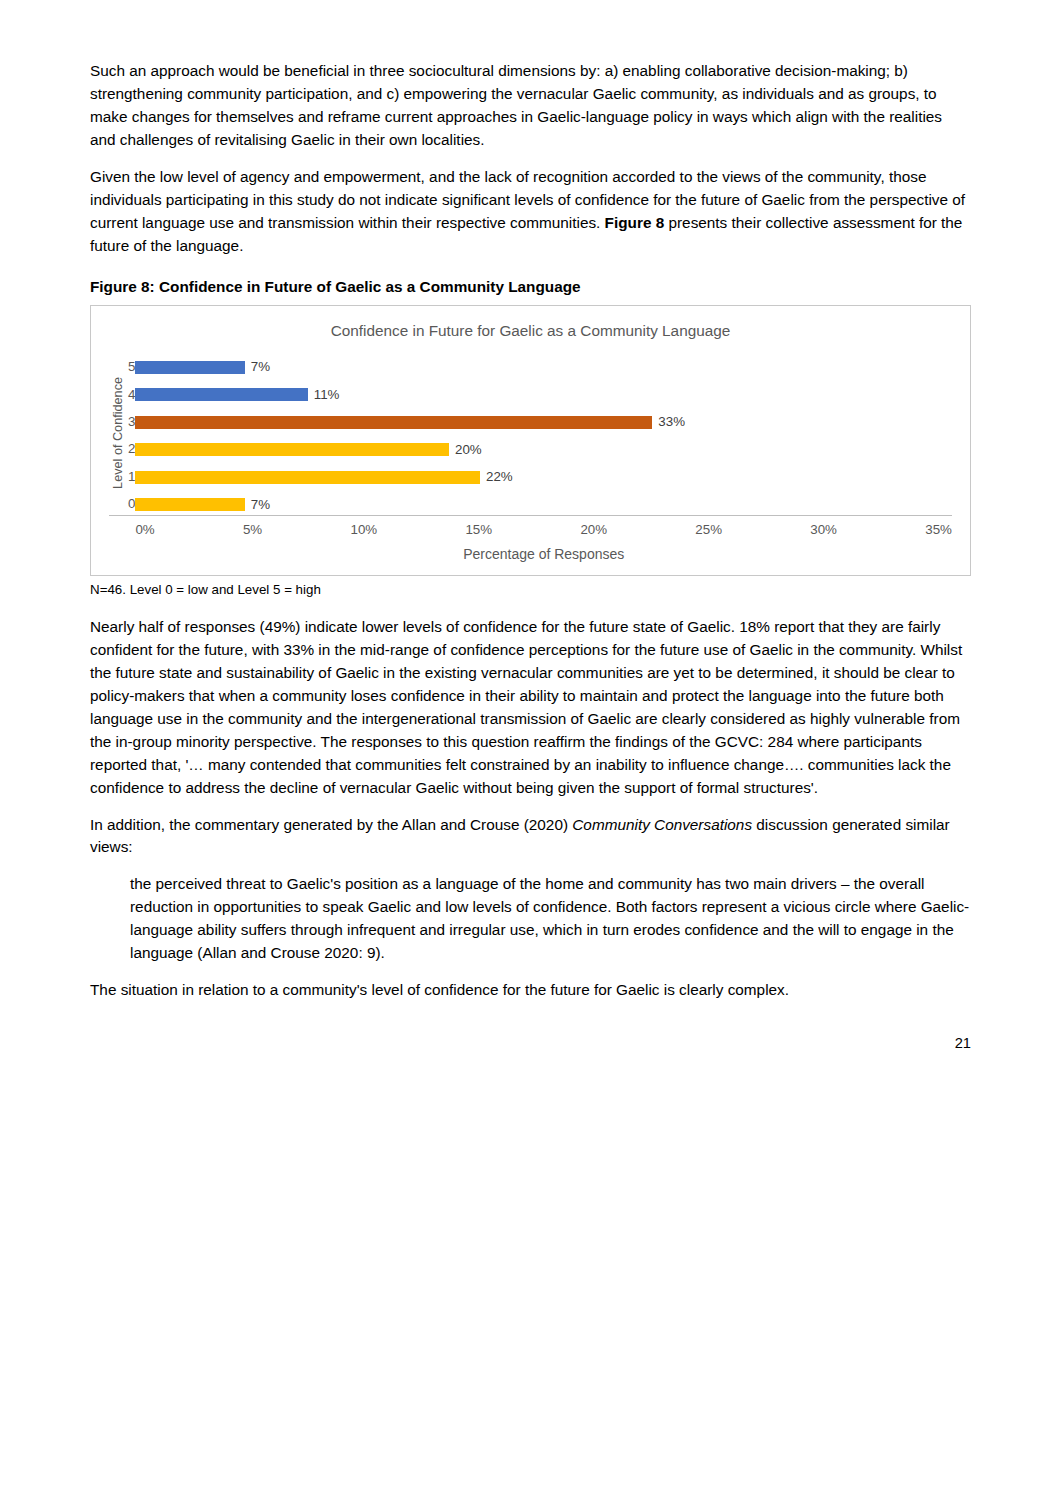Such an approach would be beneficial in three sociocultural dimensions by: a) enabling collaborative decision-making; b) strengthening community participation, and c) empowering the vernacular Gaelic community, as individuals and as groups, to make changes for themselves and reframe current approaches in Gaelic-language policy in ways which align with the realities and challenges of revitalising Gaelic in their own localities.
Given the low level of agency and empowerment, and the lack of recognition accorded to the views of the community, those individuals participating in this study do not indicate significant levels of confidence for the future of Gaelic from the perspective of current language use and transmission within their respective communities. Figure 8 presents their collective assessment for the future of the language.
Figure 8: Confidence in Future of Gaelic as a Community Language
Confidence in Future for Gaelic as a Community Language
| Level of Confidence | 5 | 7% |
| 4 | 11% |
| 3 | 33% |
| 2 | 20% |
| 1 | 22% |
| 0 | 7% |
| | | 0% 5% 10% 15% 20% 25% 30% 35% Percentage of Responses |
N=46. Level 0 = low and Level 5 = high
Nearly half of responses (49%) indicate lower levels of confidence for the future state of Gaelic. 18% report that they are fairly confident for the future, with 33% in the mid-range of confidence perceptions for the future use of Gaelic in the community. Whilst the future state and sustainability of Gaelic in the existing vernacular communities are yet to be determined, it should be clear to policy-makers that when a community loses confidence in their ability to maintain and protect the language into the future both language use in the community and the intergenerational transmission of Gaelic are clearly considered as highly vulnerable from the in-group minority perspective. The responses to this question reaffirm the findings of the GCVC: 284 where participants reported that, '… many contended that communities felt constrained by an inability to influence change…. communities lack the confidence to address the decline of vernacular Gaelic without being given the support of formal structures'.
In addition, the commentary generated by the Allan and Crouse (2020) Community Conversations discussion generated similar views:
the perceived threat to Gaelic's position as a language of the home and community has two main drivers – the overall reduction in opportunities to speak Gaelic and low levels of confidence. Both factors represent a vicious circle where Gaelic-language ability suffers through infrequent and irregular use, which in turn erodes confidence and the will to engage in the language (Allan and Crouse 2020: 9).
The situation in relation to a community's level of confidence for the future for Gaelic is clearly complex.
21